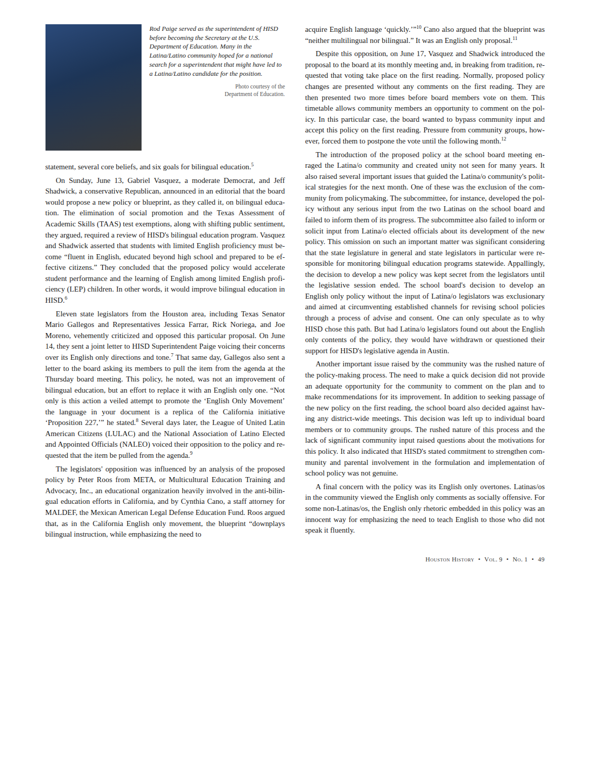Rod Paige served as the superintendent of HISD before becoming the Secretary at the U.S. Department of Education. Many in the Latina/Latino community hoped for a national search for a superintendent that might have led to a Latina/Latino candidate for the position.
Photo courtesy of the
Department of Education.
statement, several core beliefs, and six goals for bilingual education.5
On Sunday, June 13, Gabriel Vasquez, a moderate Democrat, and Jeff Shadwick, a conservative Republican, announced in an editorial that the board would propose a new policy or blueprint, as they called it, on bilingual education. The elimination of social promotion and the Texas Assessment of Academic Skills (TAAS) test exemptions, along with shifting public sentiment, they argued, required a review of HISD's bilingual education program. Vasquez and Shadwick asserted that students with limited English proficiency must become “fluent in English, educated beyond high school and prepared to be effective citizens.” They concluded that the proposed policy would accelerate student performance and the learning of English among limited English proficiency (LEP) children. In other words, it would improve bilingual education in HISD.6
Eleven state legislators from the Houston area, including Texas Senator Mario Gallegos and Representatives Jessica Farrar, Rick Noriega, and Joe Moreno, vehemently criticized and opposed this particular proposal. On June 14, they sent a joint letter to HISD Superintendent Paige voicing their concerns over its English only directions and tone.7 That same day, Gallegos also sent a letter to the board asking its members to pull the item from the agenda at the Thursday board meeting. This policy, he noted, was not an improvement of bilingual education, but an effort to replace it with an English only one. “Not only is this action a veiled attempt to promote the ‘English Only Movement’ the language in your document is a replica of the California initiative ‘Proposition 227,’” he stated.8 Several days later, the League of United Latin American Citizens (LULAC) and the National Association of Latino Elected and Appointed Officials (NALEO) voiced their opposition to the policy and requested that the item be pulled from the agenda.9
The legislators' opposition was influenced by an analysis of the proposed policy by Peter Roos from META, or Multicultural Education Training and Advocacy, Inc., an educational organization heavily involved in the anti-bilingual education efforts in California, and by Cynthia Cano, a staff attorney for MALDEF, the Mexican American Legal Defense Education Fund. Roos argued that, as in the California English only movement, the blueprint “downplays bilingual instruction, while emphasizing the need to
acquire English language ‘quickly.’”10 Cano also argued that the blueprint was “neither multilingual nor bilingual.” It was an English only proposal.11
Despite this opposition, on June 17, Vasquez and Shadwick introduced the proposal to the board at its monthly meeting and, in breaking from tradition, requested that voting take place on the first reading. Normally, proposed policy changes are presented without any comments on the first reading. They are then presented two more times before board members vote on them. This timetable allows community members an opportunity to comment on the policy. In this particular case, the board wanted to bypass community input and accept this policy on the first reading. Pressure from community groups, however, forced them to postpone the vote until the following month.12
The introduction of the proposed policy at the school board meeting enraged the Latina/o community and created unity not seen for many years. It also raised several important issues that guided the Latina/o community's political strategies for the next month. One of these was the exclusion of the community from policymaking. The subcommittee, for instance, developed the policy without any serious input from the two Latinas on the school board and failed to inform them of its progress. The subcommittee also failed to inform or solicit input from Latina/o elected officials about its development of the new policy. This omission on such an important matter was significant considering that the state legislature in general and state legislators in particular were responsible for monitoring bilingual education programs statewide. Appallingly, the decision to develop a new policy was kept secret from the legislators until the legislative session ended. The school board's decision to develop an English only policy without the input of Latina/o legislators was exclusionary and aimed at circumventing established channels for revising school policies through a process of advise and consent. One can only speculate as to why HISD chose this path. But had Latina/o legislators found out about the English only contents of the policy, they would have withdrawn or questioned their support for HISD's legislative agenda in Austin.
Another important issue raised by the community was the rushed nature of the policy-making process. The need to make a quick decision did not provide an adequate opportunity for the community to comment on the plan and to make recommendations for its improvement. In addition to seeking passage of the new policy on the first reading, the school board also decided against having any district-wide meetings. This decision was left up to individual board members or to community groups. The rushed nature of this process and the lack of significant community input raised questions about the motivations for this policy. It also indicated that HISD's stated commitment to strengthen community and parental involvement in the formulation and implementation of school policy was not genuine.
A final concern with the policy was its English only overtones. Latinas/os in the community viewed the English only comments as socially offensive. For some non-Latinas/os, the English only rhetoric embedded in this policy was an innocent way for emphasizing the need to teach English to those who did not speak it fluently.
Houston History • Vol. 9 • No. 1 • 49